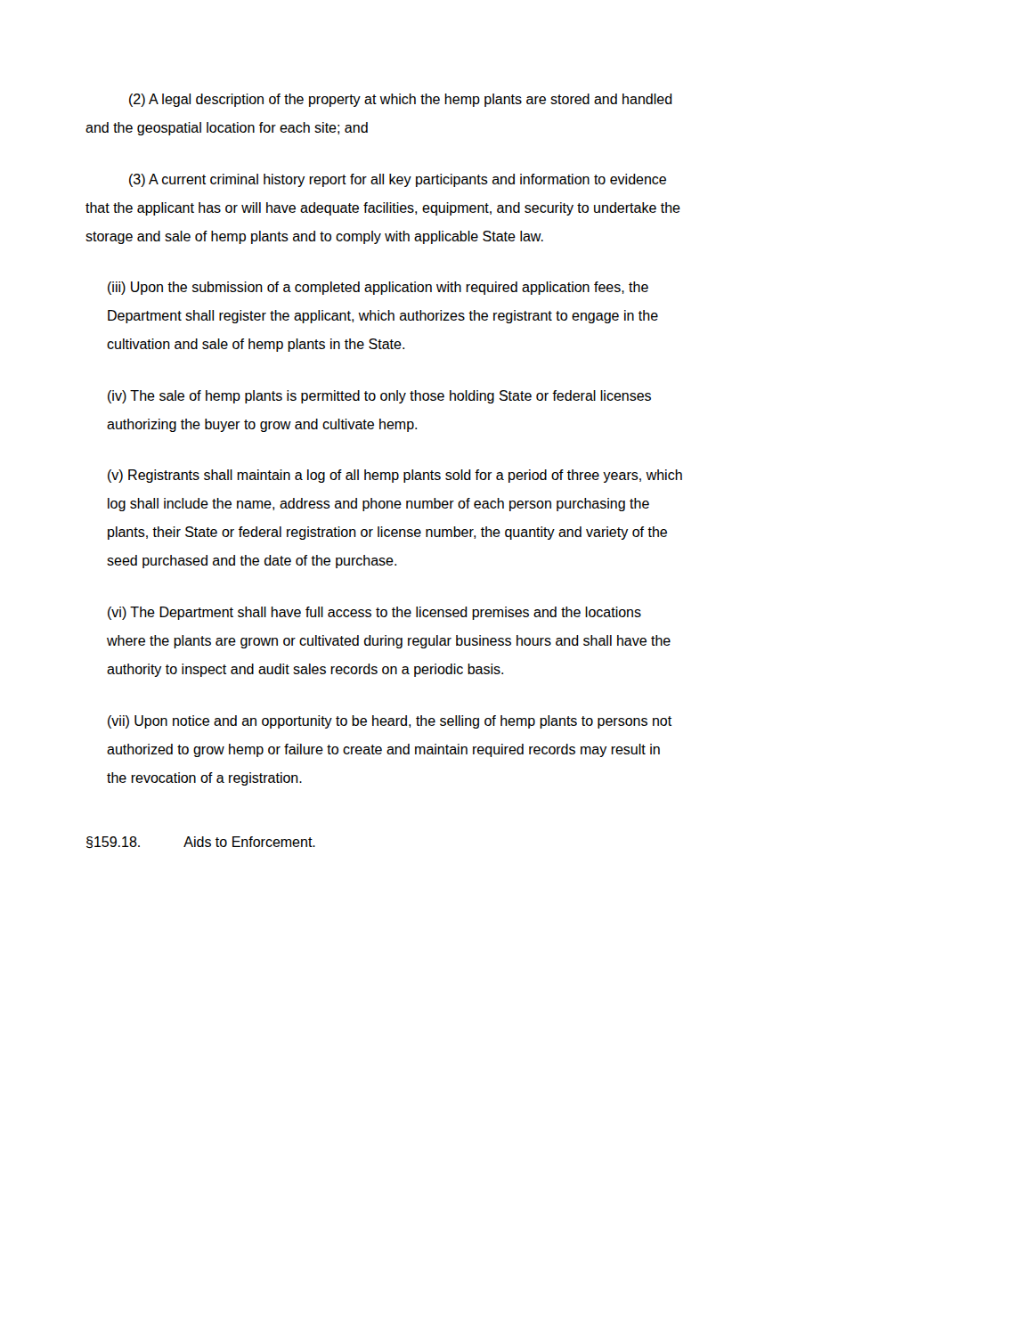(2) A legal description of the property at which the hemp plants are stored and handled and the geospatial location for each site; and
(3) A current criminal history report for all key participants and information to evidence that the applicant has or will have adequate facilities, equipment, and security to undertake the storage and sale of hemp plants and to comply with applicable State law.
(iii) Upon the submission of a completed application with required application fees, the Department shall register the applicant, which authorizes the registrant to engage in the cultivation and sale of hemp plants in the State.
(iv) The sale of hemp plants is permitted to only those holding State or federal licenses authorizing the buyer to grow and cultivate hemp.
(v) Registrants shall maintain a log of all hemp plants sold for a period of three years, which log shall include the name, address and phone number of each person purchasing the plants, their State or federal registration or license number, the quantity and variety of the seed purchased and the date of the purchase.
(vi) The Department shall have full access to the licensed premises and the locations where the plants are grown or cultivated during regular business hours and shall have the authority to inspect and audit sales records on a periodic basis.
(vii) Upon notice and an opportunity to be heard, the selling of hemp plants to persons not authorized to grow hemp or failure to create and maintain required records may result in the revocation of a registration.
§159.18. Aids to Enforcement.